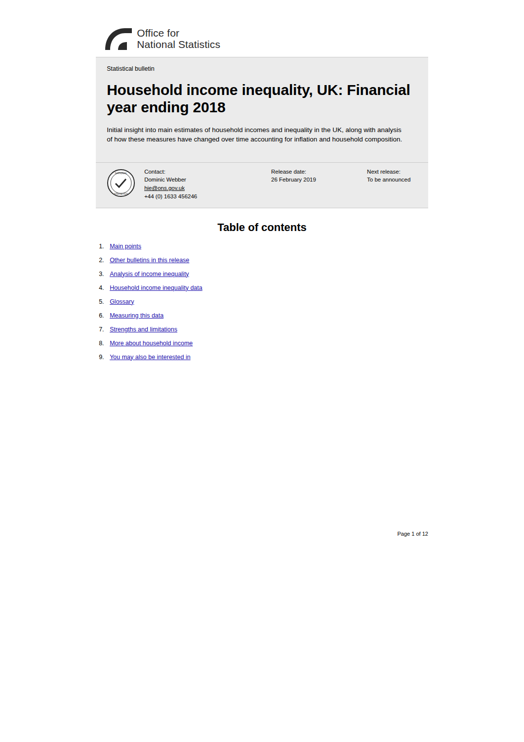Office for National Statistics
Statistical bulletin
Household income inequality, UK: Financial
year ending 2018
Initial insight into main estimates of household incomes and inequality in the UK, along with analysis of how these measures have changed over time accounting for inflation and household composition.
NATIONAL STATISTICS
Contact:
Dominic Webber
hie@ons.gov.uk
+44 (0) 1633 456246
Release date:
26 February 2019
Next release:
To be announced
Table of contents
Main points
Other bulletins in this release
Analysis of income inequality
Household income inequality data
Glossary
Measuring this data
Strengths and limitations
More about household income
You may also be interested in
Page 1 of 12